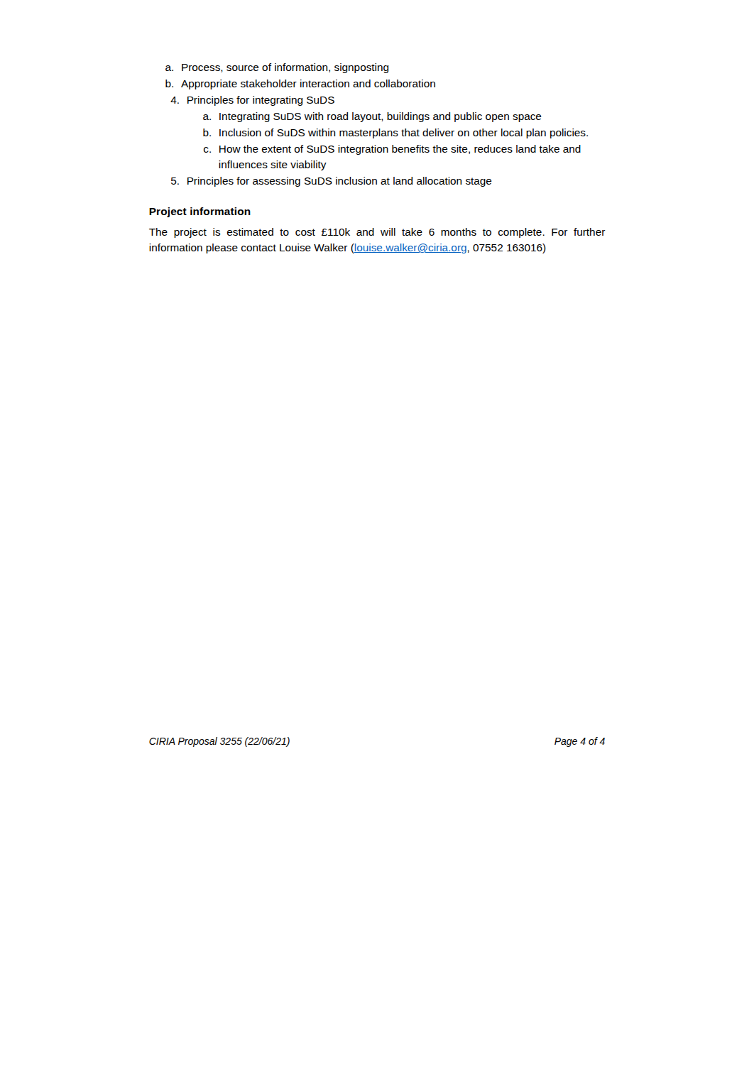Process, source of information, signposting
Appropriate stakeholder interaction and collaboration
Principles for integrating SuDS
Integrating SuDS with road layout, buildings and public open space
Inclusion of SuDS within masterplans that deliver on other local plan policies.
How the extent of SuDS integration benefits the site, reduces land take and influences site viability
Principles for assessing SuDS inclusion at land allocation stage
Project information
The project is estimated to cost £110k and will take 6 months to complete. For further information please contact Louise Walker (louise.walker@ciria.org, 07552 163016)
CIRIA Proposal 3255 (22/06/21)
Page 4 of 4